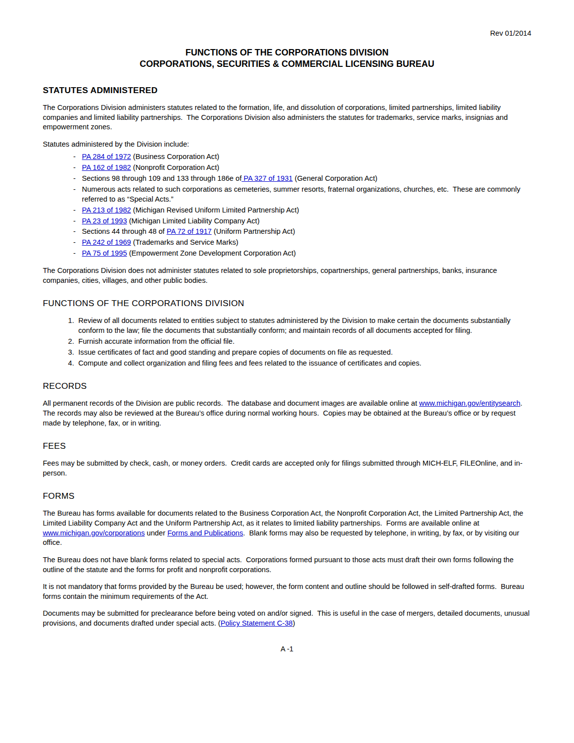Rev 01/2014
FUNCTIONS OF THE CORPORATIONS DIVISION
CORPORATIONS, SECURITIES & COMMERCIAL LICENSING BUREAU
STATUTES ADMINISTERED
The Corporations Division administers statutes related to the formation, life, and dissolution of corporations, limited partnerships, limited liability companies and limited liability partnerships. The Corporations Division also administers the statutes for trademarks, service marks, insignias and empowerment zones.
Statutes administered by the Division include:
PA 284 of 1972 (Business Corporation Act)
PA 162 of 1982 (Nonprofit Corporation Act)
Sections 98 through 109 and 133 through 186e of PA 327 of 1931 (General Corporation Act)
Numerous acts related to such corporations as cemeteries, summer resorts, fraternal organizations, churches, etc. These are commonly referred to as “Special Acts.”
PA 213 of 1982 (Michigan Revised Uniform Limited Partnership Act)
PA 23 of 1993 (Michigan Limited Liability Company Act)
Sections 44 through 48 of PA 72 of 1917 (Uniform Partnership Act)
PA 242 of 1969 (Trademarks and Service Marks)
PA 75 of 1995 (Empowerment Zone Development Corporation Act)
The Corporations Division does not administer statutes related to sole proprietorships, copartnerships, general partnerships, banks, insurance companies, cities, villages, and other public bodies.
FUNCTIONS OF THE CORPORATIONS DIVISION
Review of all documents related to entities subject to statutes administered by the Division to make certain the documents substantially conform to the law; file the documents that substantially conform; and maintain records of all documents accepted for filing.
Furnish accurate information from the official file.
Issue certificates of fact and good standing and prepare copies of documents on file as requested.
Compute and collect organization and filing fees and fees related to the issuance of certificates and copies.
RECORDS
All permanent records of the Division are public records. The database and document images are available online at www.michigan.gov/entitysearch. The records may also be reviewed at the Bureau’s office during normal working hours. Copies may be obtained at the Bureau’s office or by request made by telephone, fax, or in writing.
FEES
Fees may be submitted by check, cash, or money orders. Credit cards are accepted only for filings submitted through MICH-ELF, FILEOnline, and in-person.
FORMS
The Bureau has forms available for documents related to the Business Corporation Act, the Nonprofit Corporation Act, the Limited Partnership Act, the Limited Liability Company Act and the Uniform Partnership Act, as it relates to limited liability partnerships. Forms are available online at www.michigan.gov/corporations under Forms and Publications. Blank forms may also be requested by telephone, in writing, by fax, or by visiting our office.
The Bureau does not have blank forms related to special acts. Corporations formed pursuant to those acts must draft their own forms following the outline of the statute and the forms for profit and nonprofit corporations.
It is not mandatory that forms provided by the Bureau be used; however, the form content and outline should be followed in self-drafted forms. Bureau forms contain the minimum requirements of the Act.
Documents may be submitted for preclearance before being voted on and/or signed. This is useful in the case of mergers, detailed documents, unusual provisions, and documents drafted under special acts. (Policy Statement C-38)
A -1